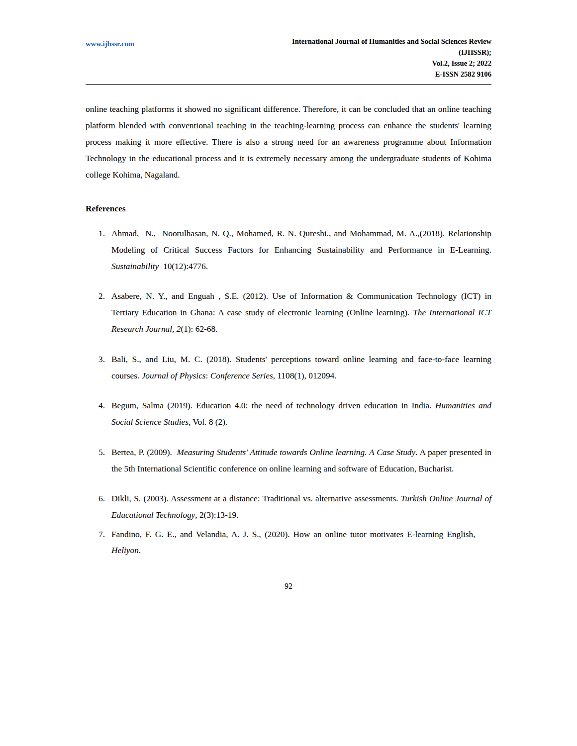www.ijhssr.com
International Journal of Humanities and Social Sciences Review
(IJHSSR);
Vol.2, Issue 2; 2022
E-ISSN 2582 9106
online teaching platforms it showed no significant difference. Therefore, it can be concluded that an online teaching platform blended with conventional teaching in the teaching-learning process can enhance the students' learning process making it more effective. There is also a strong need for an awareness programme about Information Technology in the educational process and it is extremely necessary among the undergraduate students of Kohima college Kohima, Nagaland.
References
Ahmad, N., Noorulhasan, N. Q., Mohamed, R. N. Qureshi., and Mohammad, M. A.,(2018). Relationship Modeling of Critical Success Factors for Enhancing Sustainability and Performance in E-Learning. Sustainability 10(12):4776.
Asabere, N. Y., and Enguah , S.E. (2012). Use of Information & Communication Technology (ICT) in Tertiary Education in Ghana: A case study of electronic learning (Online learning). The International ICT Research Journal, 2(1): 62-68.
Bali, S., and Liu, M. C. (2018). Students' perceptions toward online learning and face-to-face learning courses. Journal of Physics: Conference Series, 1108(1), 012094.
Begum, Salma (2019). Education 4.0: the need of technology driven education in India. Humanities and Social Science Studies, Vol. 8 (2).
Bertea, P. (2009). Measuring Students' Attitude towards Online learning. A Case Study. A paper presented in the 5th International Scientific conference on online learning and software of Education, Bucharist.
Dikli, S. (2003). Assessment at a distance: Traditional vs. alternative assessments. Turkish Online Journal of Educational Technology, 2(3):13-19.
Fandino, F. G. E., and Velandia, A. J. S., (2020). How an online tutor motivates E-learning English, Heliyon.
92